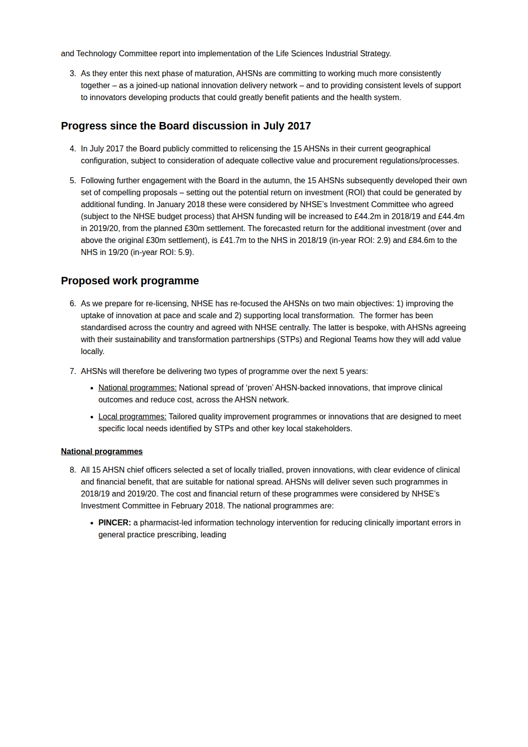and Technology Committee report into implementation of the Life Sciences Industrial Strategy.
As they enter this next phase of maturation, AHSNs are committing to working much more consistently together – as a joined-up national innovation delivery network – and to providing consistent levels of support to innovators developing products that could greatly benefit patients and the health system.
Progress since the Board discussion in July 2017
In July 2017 the Board publicly committed to relicensing the 15 AHSNs in their current geographical configuration, subject to consideration of adequate collective value and procurement regulations/processes.
Following further engagement with the Board in the autumn, the 15 AHSNs subsequently developed their own set of compelling proposals – setting out the potential return on investment (ROI) that could be generated by additional funding. In January 2018 these were considered by NHSE’s Investment Committee who agreed (subject to the NHSE budget process) that AHSN funding will be increased to £44.2m in 2018/19 and £44.4m in 2019/20, from the planned £30m settlement. The forecasted return for the additional investment (over and above the original £30m settlement), is £41.7m to the NHS in 2018/19 (in-year ROI: 2.9) and £84.6m to the NHS in 19/20 (in-year ROI: 5.9).
Proposed work programme
As we prepare for re-licensing, NHSE has re-focused the AHSNs on two main objectives: 1) improving the uptake of innovation at pace and scale and 2) supporting local transformation. The former has been standardised across the country and agreed with NHSE centrally. The latter is bespoke, with AHSNs agreeing with their sustainability and transformation partnerships (STPs) and Regional Teams how they will add value locally.
AHSNs will therefore be delivering two types of programme over the next 5 years:
National programmes: National spread of ‘proven’ AHSN-backed innovations, that improve clinical outcomes and reduce cost, across the AHSN network.
Local programmes: Tailored quality improvement programmes or innovations that are designed to meet specific local needs identified by STPs and other key local stakeholders.
National programmes
All 15 AHSN chief officers selected a set of locally trialled, proven innovations, with clear evidence of clinical and financial benefit, that are suitable for national spread. AHSNs will deliver seven such programmes in 2018/19 and 2019/20. The cost and financial return of these programmes were considered by NHSE’s Investment Committee in February 2018. The national programmes are:
PINCER: a pharmacist-led information technology intervention for reducing clinically important errors in general practice prescribing, leading